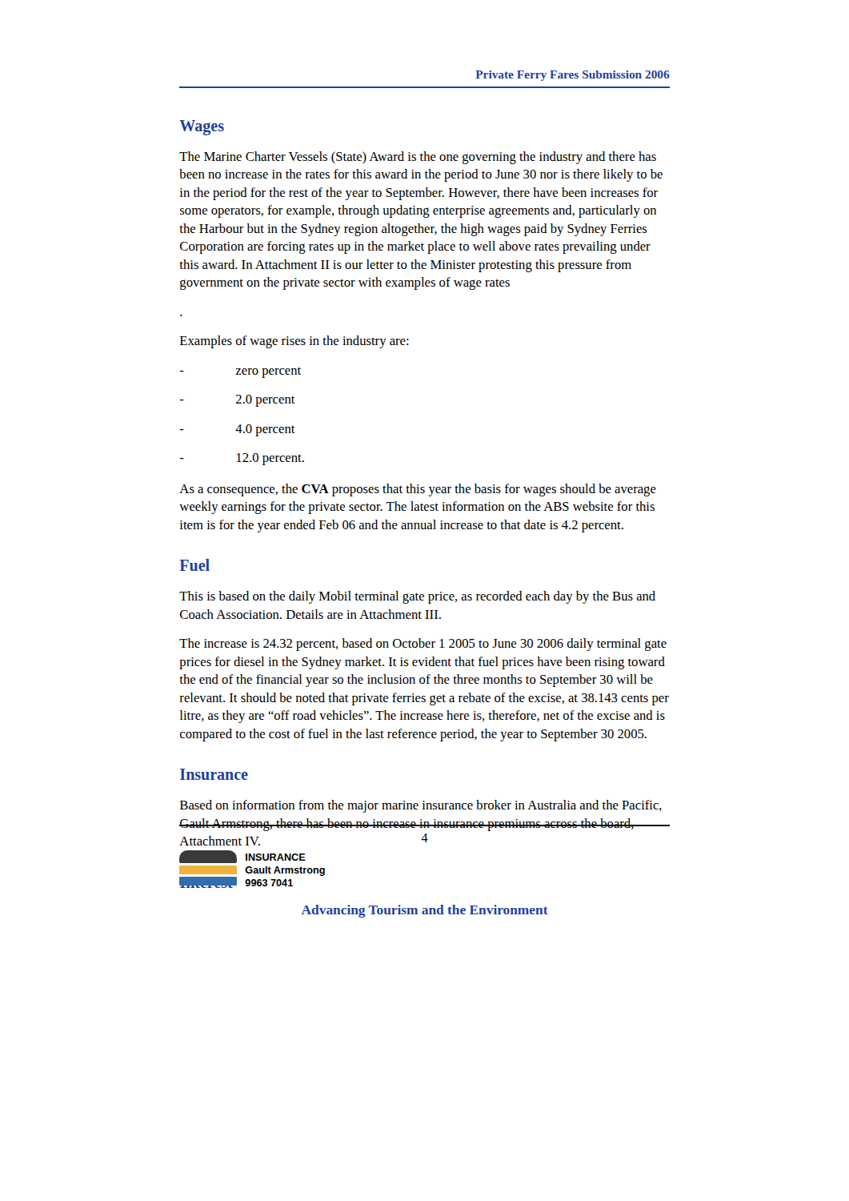Private Ferry Fares Submission 2006
Wages
The Marine Charter Vessels (State) Award is the one governing the industry and there has been no increase in the rates for this award in the period to June 30 nor is there likely to be in the period for the rest of the year to September. However, there have been increases for some operators, for example, through updating enterprise agreements and, particularly on the Harbour but in the Sydney region altogether, the high wages paid by Sydney Ferries Corporation are forcing rates up in the market place to well above rates prevailing under this award. In Attachment II is our letter to the Minister protesting this pressure from government on the private sector with examples of wage rates
.
Examples of wage rises in the industry are:
-zero percent
-2.0 percent
-4.0 percent
-12.0 percent.
As a consequence, the CVA proposes that this year the basis for wages should be average weekly earnings for the private sector. The latest information on the ABS website for this item is for the year ended Feb 06 and the annual increase to that date is 4.2 percent.
Fuel
This is based on the daily Mobil terminal gate price, as recorded each day by the Bus and Coach Association. Details are in Attachment III.
The increase is 24.32 percent, based on October 1 2005 to June 30 2006 daily terminal gate prices for diesel in the Sydney market. It is evident that fuel prices have been rising toward the end of the financial year so the inclusion of the three months to September 30 will be relevant. It should be noted that private ferries get a rebate of the excise, at 38.143 cents per litre, as they are “off road vehicles”. The increase here is, therefore, net of the excise and is compared to the cost of fuel in the last reference period, the year to September 30 2005.
Insurance
Based on information from the major marine insurance broker in Australia and the Pacific, Gault Armstrong, there has been no increase in insurance premiums across the board, Attachment IV.
Interest
4
INSURANCE
Gault Armstrong
9963 7041
Advancing Tourism and the Environment